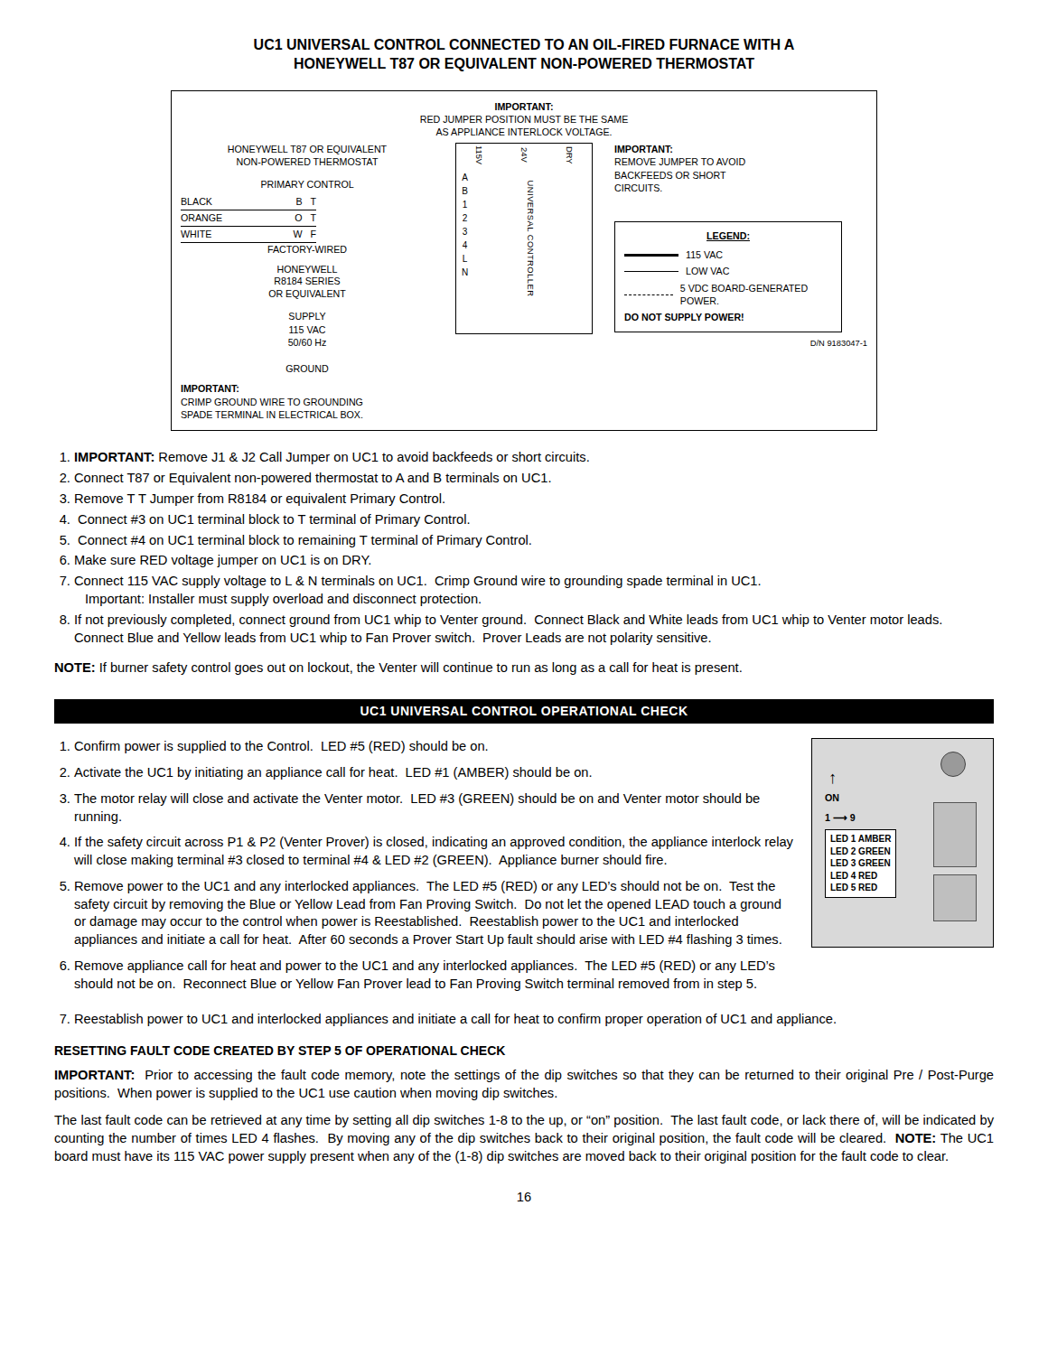UC1 Universal Control Connected to an Oil-Fired Furnace with a
Honeywell T87 or Equivalent Non-Powered Thermostat
IMPORTANT:
RED JUMPER POSITION MUST BE THE SAME
AS APPLIANCE INTERLOCK VOLTAGE.
HONEYWELL T87 OR EQUIVALENT
NON-POWERED THERMOSTAT
PRIMARY CONTROL
BLACK B T
ORANGE O T
WHITE W F
FACTORY-WIRED
HONEYWELL
R8184 SERIES
OR EQUIVALENT
SUPPLY
115 VAC
50/60 Hz
GROUND
IMPORTANT:
CRIMP GROUND WIRE TO GROUNDING
SPADE TERMINAL IN ELECTRICAL BOX.
115V 24V DRY
A
B
1
2
3
4
L
N
UNIVERSAL CONTROLLER
IMPORTANT: REMOVE JUMPER TO AVOID
BACKFEEDS OR SHORT
CIRCUITS.
LEGEND:
115 VAC
LOW VAC
5 VDC BOARD-GENERATED POWER.
DO NOT SUPPLY POWER!
D/N 9183047-1
IMPORTANT: Remove J1 & J2 Call Jumper on UC1 to avoid backfeeds or short circuits.
Connect T87 or Equivalent non-powered thermostat to A and B terminals on UC1.
Remove T T Jumper from R8184 or equivalent Primary Control.
Connect #3 on UC1 terminal block to T terminal of Primary Control.
Connect #4 on UC1 terminal block to remaining T terminal of Primary Control.
Make sure RED voltage jumper on UC1 is on DRY.
Connect 115 VAC supply voltage to L & N terminals on UC1. Crimp Ground wire to grounding spade terminal in UC1. Important: Installer must supply overload and disconnect protection.
If not previously completed, connect ground from UC1 whip to Venter ground. Connect Black and White leads from UC1 whip to Venter motor leads. Connect Blue and Yellow leads from UC1 whip to Fan Prover switch. Prover Leads are not polarity sensitive.
NOTE: If burner safety control goes out on lockout, the Venter will continue to run as long as a call for heat is present.
UC1 UNIVERSAL CONTROL OPERATIONAL CHECK
Confirm power is supplied to the Control. LED #5 (RED) should be on.
Activate the UC1 by initiating an appliance call for heat. LED #1 (AMBER) should be on.
The motor relay will close and activate the Venter motor. LED #3 (GREEN) should be on and Venter motor should be running.
If the safety circuit across P1 & P2 (Venter Prover) is closed, indicating an approved condition, the appliance interlock relay will close making terminal #3 closed to terminal #4 & LED #2 (GREEN). Appliance burner should fire.
Remove power to the UC1 and any interlocked appliances. The LED #5 (RED) or any LED’s should not be on. Test the safety circuit by removing the Blue or Yellow Lead from Fan Proving Switch. Do not let the opened LEAD touch a ground or damage may occur to the control when power is Reestablished. Reestablish power to the UC1 and interlocked appliances and initiate a call for heat. After 60 seconds a Prover Start Up fault should arise with LED #4 flashing 3 times.
Remove appliance call for heat and power to the UC1 and any interlocked appliances. The LED #5 (RED) or any LED’s should not be on. Reconnect Blue or Yellow Fan Prover lead to Fan Proving Switch terminal removed from in step 5.
↑
ON
1 ⟶ 9
LED 1 AMBER
LED 2 GREEN
LED 3 GREEN
LED 4 RED
LED 5 RED
Reestablish power to UC1 and interlocked appliances and initiate a call for heat to confirm proper operation of UC1 and appliance.
Resetting Fault Code Created by Step 5 of Operational Check
IMPORTANT: Prior to accessing the fault code memory, note the settings of the dip switches so that they can be returned to their original Pre / Post-Purge positions. When power is supplied to the UC1 use caution when moving dip switches.
The last fault code can be retrieved at any time by setting all dip switches 1-8 to the up, or “on” position. The last fault code, or lack there of, will be indicated by counting the number of times LED 4 flashes. By moving any of the dip switches back to their original position, the fault code will be cleared. NOTE: The UC1 board must have its 115 VAC power supply present when any of the (1-8) dip switches are moved back to their original position for the fault code to clear.
16